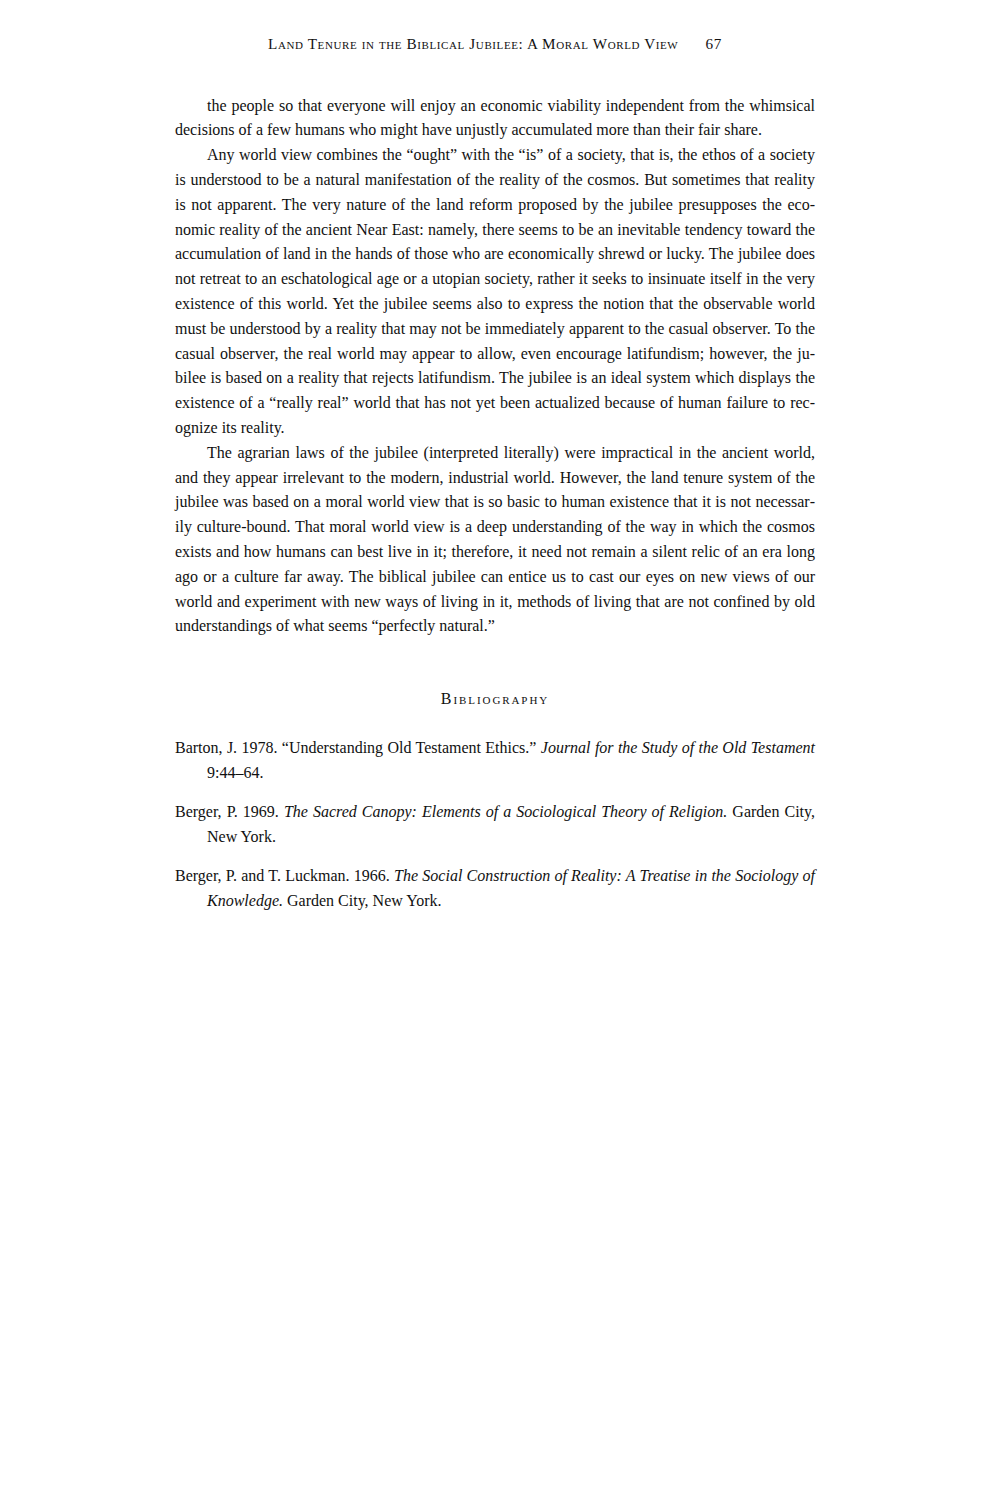Land Tenure in the Biblical Jubilee: A Moral World View 67
the people so that everyone will enjoy an economic viability independent from the whimsical decisions of a few humans who might have unjustly accumulated more than their fair share.
Any world view combines the “ought” with the “is” of a society, that is, the ethos of a society is understood to be a natural manifestation of the reality of the cosmos. But sometimes that reality is not apparent. The very nature of the land reform proposed by the jubilee presupposes the economic reality of the ancient Near East: namely, there seems to be an inevitable tendency toward the accumulation of land in the hands of those who are economically shrewd or lucky. The jubilee does not retreat to an eschatological age or a utopian society, rather it seeks to insinuate itself in the very existence of this world. Yet the jubilee seems also to express the notion that the observable world must be understood by a reality that may not be immediately apparent to the casual observer. To the casual observer, the real world may appear to allow, even encourage latifundism; however, the jubilee is based on a reality that rejects latifundism. The jubilee is an ideal system which displays the existence of a “really real” world that has not yet been actualized because of human failure to recognize its reality.
The agrarian laws of the jubilee (interpreted literally) were impractical in the ancient world, and they appear irrelevant to the modern, industrial world. However, the land tenure system of the jubilee was based on a moral world view that is so basic to human existence that it is not necessarily culture-bound. That moral world view is a deep understanding of the way in which the cosmos exists and how humans can best live in it; therefore, it need not remain a silent relic of an era long ago or a culture far away. The biblical jubilee can entice us to cast our eyes on new views of our world and experiment with new ways of living in it, methods of living that are not confined by old understandings of what seems “perfectly natural.”
Bibliography
Barton, J. 1978. “Understanding Old Testament Ethics.” Journal for the Study of the Old Testament 9:44–64.
Berger, P. 1969. The Sacred Canopy: Elements of a Sociological Theory of Religion. Garden City, New York.
Berger, P. and T. Luckman. 1966. The Social Construction of Reality: A Treatise in the Sociology of Knowledge. Garden City, New York.